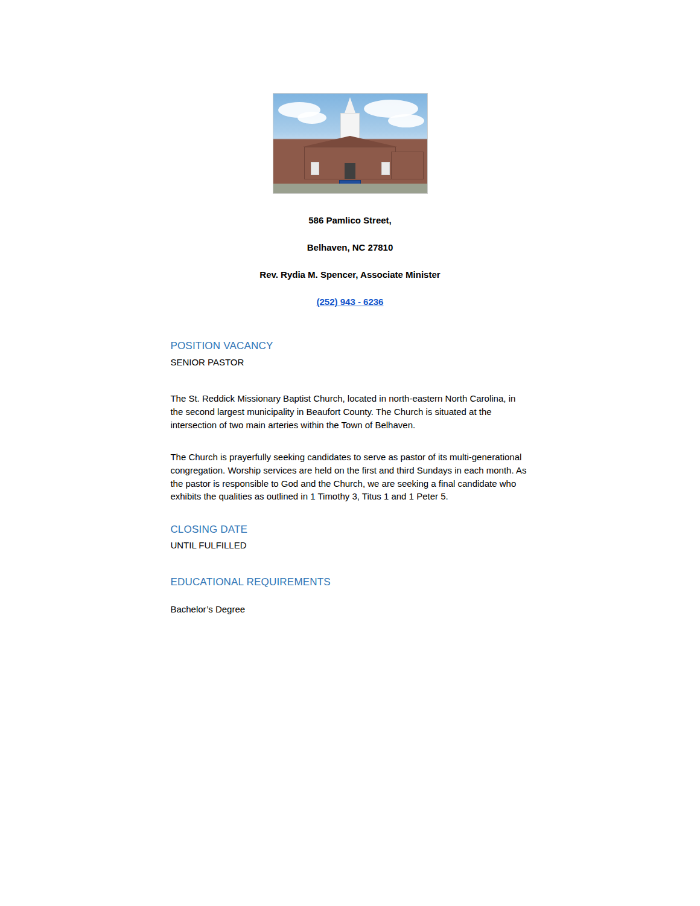586 Pamlico Street,
Belhaven, NC 27810
Rev. Rydia M. Spencer, Associate Minister
(252) 943 - 6236
POSITION VACANCY
SENIOR PASTOR
The St. Reddick Missionary Baptist Church, located in north-eastern North Carolina, in the second largest municipality in Beaufort County. The Church is situated at the intersection of two main arteries within the Town of Belhaven.
The Church is prayerfully seeking candidates to serve as pastor of its multi-generational congregation. Worship services are held on the first and third Sundays in each month. As the pastor is responsible to God and the Church, we are seeking a final candidate who exhibits the qualities as outlined in 1 Timothy 3, Titus 1 and 1 Peter 5.
CLOSING DATE
UNTIL FULFILLED
EDUCATIONAL REQUIREMENTS
Bachelor’s Degree